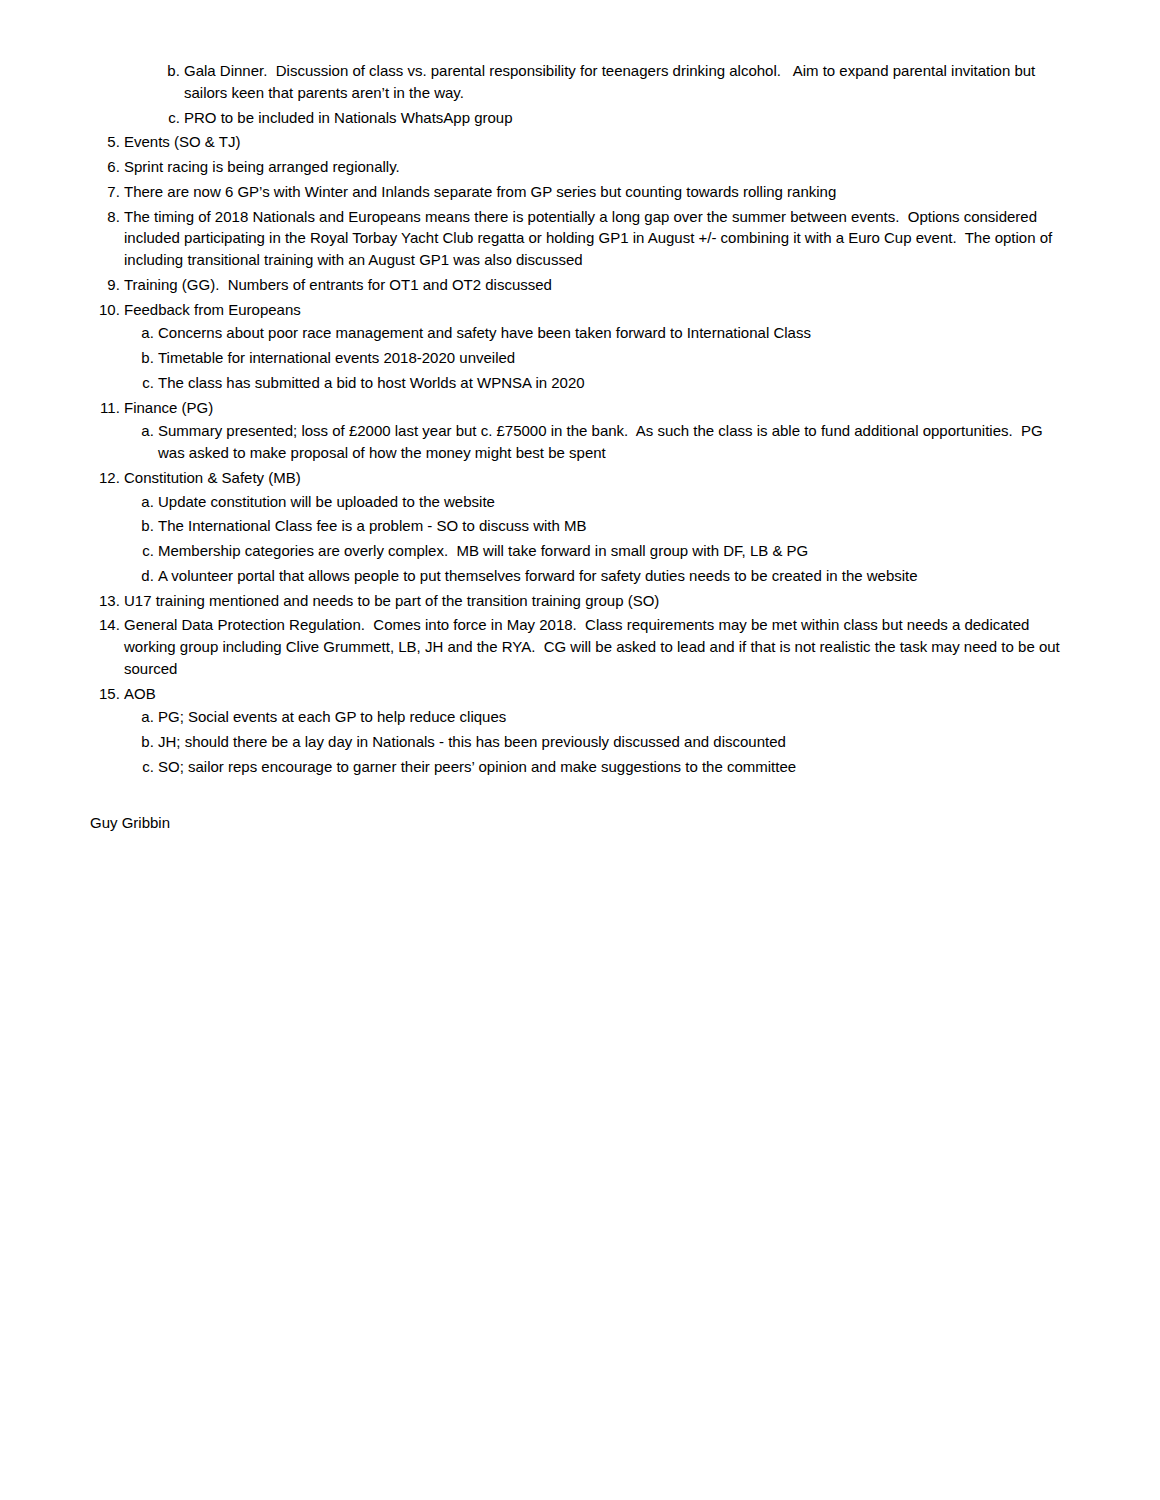Gala Dinner. Discussion of class vs. parental responsibility for teenagers drinking alcohol. Aim to expand parental invitation but sailors keen that parents aren’t in the way.
PRO to be included in Nationals WhatsApp group
Events (SO & TJ)
Sprint racing is being arranged regionally.
There are now 6 GP’s with Winter and Inlands separate from GP series but counting towards rolling ranking
The timing of 2018 Nationals and Europeans means there is potentially a long gap over the summer between events. Options considered included participating in the Royal Torbay Yacht Club regatta or holding GP1 in August +/- combining it with a Euro Cup event. The option of including transitional training with an August GP1 was also discussed
Training (GG). Numbers of entrants for OT1 and OT2 discussed
Feedback from Europeans
Concerns about poor race management and safety have been taken forward to International Class
Timetable for international events 2018-2020 unveiled
The class has submitted a bid to host Worlds at WPNSA in 2020
Finance (PG)
Summary presented; loss of £2000 last year but c. £75000 in the bank. As such the class is able to fund additional opportunities. PG was asked to make proposal of how the money might best be spent
Constitution & Safety (MB)
Update constitution will be uploaded to the website
The International Class fee is a problem - SO to discuss with MB
Membership categories are overly complex. MB will take forward in small group with DF, LB & PG
A volunteer portal that allows people to put themselves forward for safety duties needs to be created in the website
U17 training mentioned and needs to be part of the transition training group (SO)
General Data Protection Regulation. Comes into force in May 2018. Class requirements may be met within class but needs a dedicated working group including Clive Grummett, LB, JH and the RYA. CG will be asked to lead and if that is not realistic the task may need to be out sourced
AOB
PG; Social events at each GP to help reduce cliques
JH; should there be a lay day in Nationals - this has been previously discussed and discounted
SO; sailor reps encourage to garner their peers’ opinion and make suggestions to the committee
Guy Gribbin